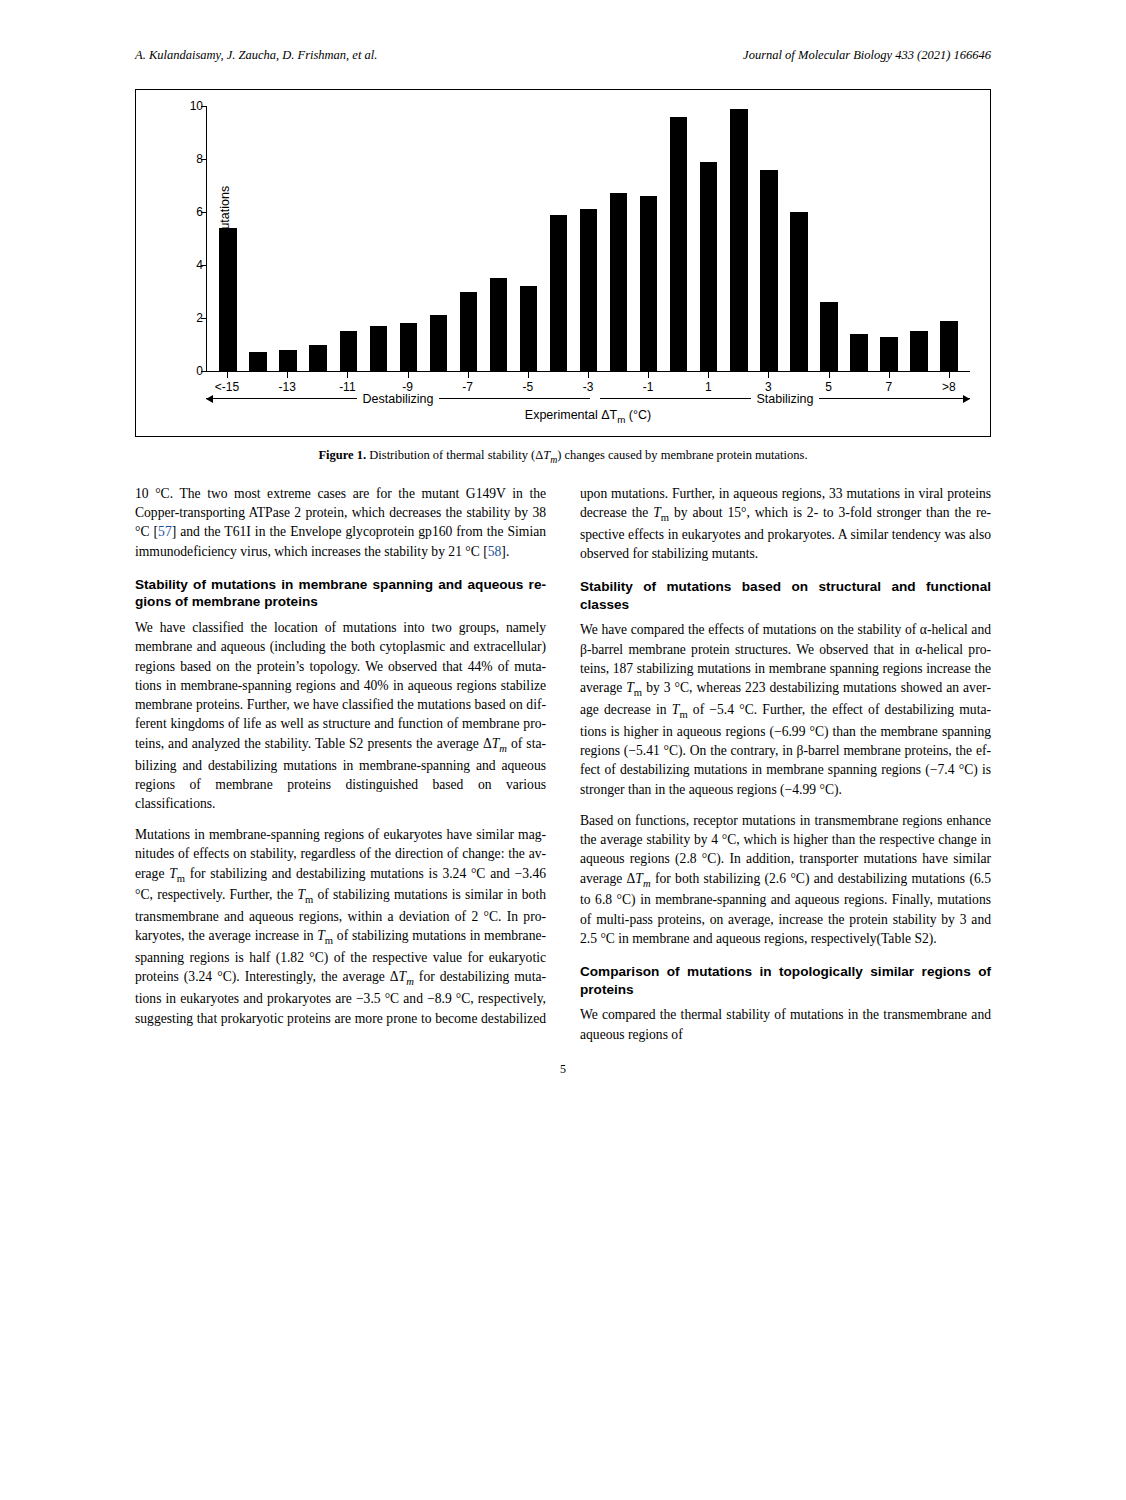A. Kulandaisamy, J. Zaucha, D. Frishman, et al.
Journal of Molecular Biology 433 (2021) 166646
Percentage (%) of mutations
10
8
6
4
2
0
<-15
-13
-11
-9
-7
-5
-3
-1
1
3
5
7
>8
Destabilizing
Stabilizing
Experimental ΔTm (°C)
Figure 1. Distribution of thermal stability (ΔTm) changes caused by membrane protein mutations.
10 °C. The two most extreme cases are for the mutant G149V in the Copper-transporting ATPase 2 protein, which decreases the stability by 38 °C [57] and the T61I in the Envelope glycoprotein gp160 from the Simian immunodeficiency virus, which increases the stability by 21 °C [58].
Stability of mutations in membrane spanning and aqueous regions of membrane proteins
We have classified the location of mutations into two groups, namely membrane and aqueous (including the both cytoplasmic and extracellular) regions based on the protein’s topology. We observed that 44% of mutations in membrane-spanning regions and 40% in aqueous regions stabilize membrane proteins. Further, we have classified the mutations based on different kingdoms of life as well as structure and function of membrane proteins, and analyzed the stability. Table S2 presents the average ΔTm of stabilizing and destabilizing mutations in membrane-spanning and aqueous regions of membrane proteins distinguished based on various classifications.
Mutations in membrane-spanning regions of eukaryotes have similar magnitudes of effects on stability, regardless of the direction of change: the average Tm for stabilizing and destabilizing mutations is 3.24 °C and −3.46 °C, respectively. Further, the Tm of stabilizing mutations is similar in both transmembrane and aqueous regions, within a deviation of 2 °C. In prokaryotes, the average increase in Tm of stabilizing mutations in membrane-spanning regions is half (1.82 °C) of the respective value for eukaryotic proteins (3.24 °C). Interestingly, the average ΔTm for destabilizing mutations in eukaryotes and prokaryotes are −3.5 °C and −8.9 °C, respectively, suggesting that prokaryotic proteins are more prone to become destabilized upon mutations. Further, in aqueous regions, 33 mutations in viral proteins decrease the Tm by about 15°, which is 2- to 3-fold stronger than the respective effects in eukaryotes and prokaryotes. A similar tendency was also observed for stabilizing mutants.
Stability of mutations based on structural and functional classes
We have compared the effects of mutations on the stability of α-helical and β-barrel membrane protein structures. We observed that in α-helical proteins, 187 stabilizing mutations in membrane spanning regions increase the average Tm by 3 °C, whereas 223 destabilizing mutations showed an average decrease in Tm of −5.4 °C. Further, the effect of destabilizing mutations is higher in aqueous regions (−6.99 °C) than the membrane spanning regions (−5.41 °C). On the contrary, in β-barrel membrane proteins, the effect of destabilizing mutations in membrane spanning regions (−7.4 °C) is stronger than in the aqueous regions (−4.99 °C).
Based on functions, receptor mutations in transmembrane regions enhance the average stability by 4 °C, which is higher than the respective change in aqueous regions (2.8 °C). In addition, transporter mutations have similar average ΔTm for both stabilizing (2.6 °C) and destabilizing mutations (6.5 to 6.8 °C) in membrane-spanning and aqueous regions. Finally, mutations of multi-pass proteins, on average, increase the protein stability by 3 and 2.5 °C in membrane and aqueous regions, respectively(Table S2).
Comparison of mutations in topologically similar regions of proteins
We compared the thermal stability of mutations in the transmembrane and aqueous regions of
5